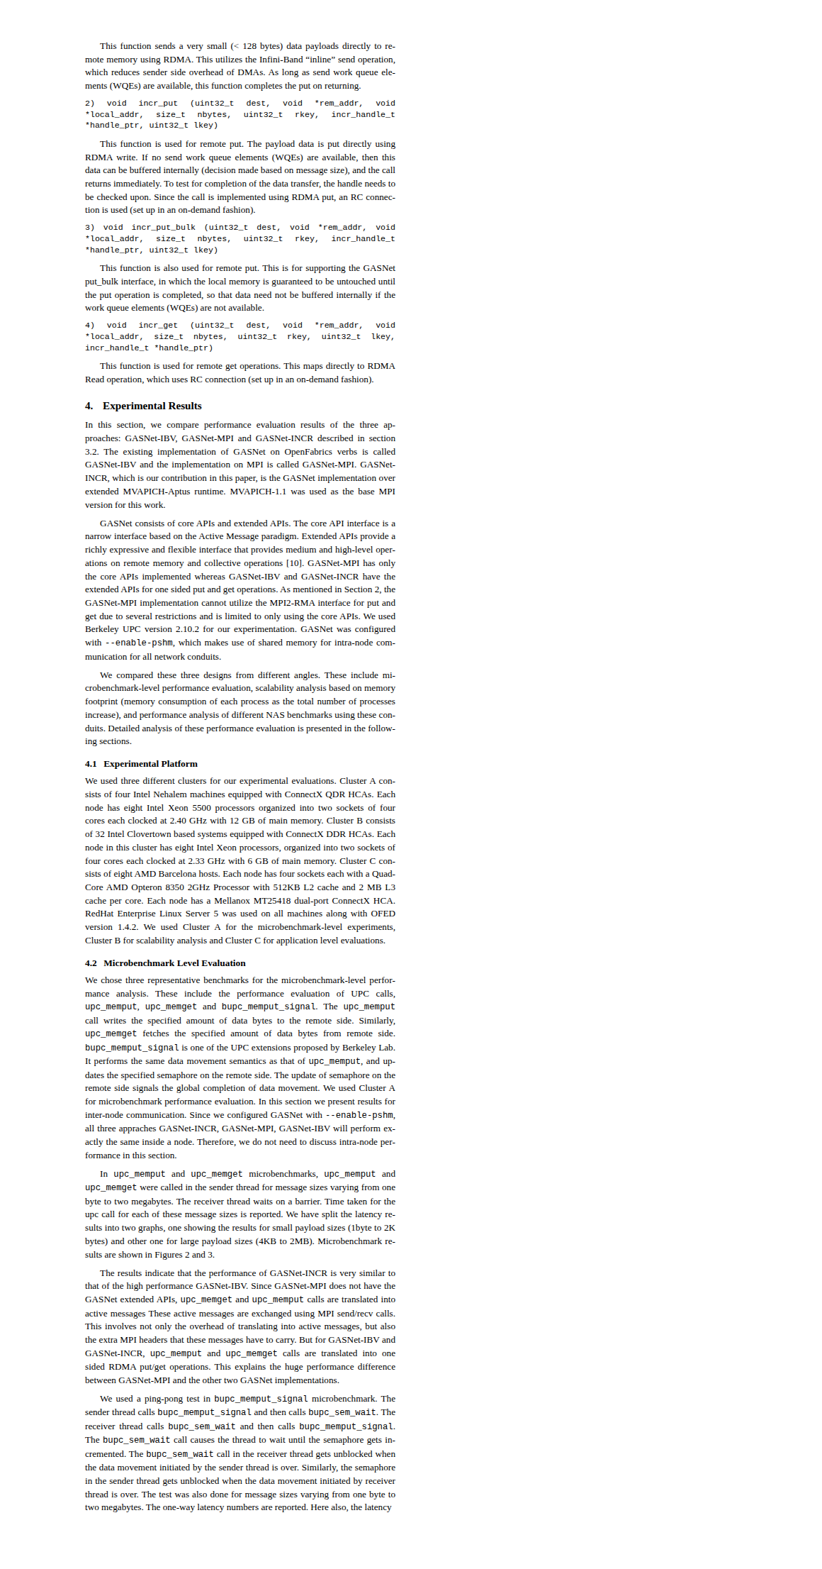This function sends a very small (< 128 bytes) data payloads directly to remote memory using RDMA. This utilizes the Infini-Band “inline” send operation, which reduces sender side overhead of DMAs. As long as send work queue elements (WQEs) are available, this function completes the put on returning.
2) void incr_put (uint32_t dest, void *rem_addr, void *local_addr, size_t nbytes, uint32_t rkey, incr_handle_t *handle_ptr, uint32_t lkey)
This function is used for remote put. The payload data is put directly using RDMA write. If no send work queue elements (WQEs) are available, then this data can be buffered internally (decision made based on message size), and the call returns immediately. To test for completion of the data transfer, the handle needs to be checked upon. Since the call is implemented using RDMA put, an RC connection is used (set up in an on-demand fashion).
3) void incr_put_bulk (uint32_t dest, void *rem_addr, void *local_addr, size_t nbytes, uint32_t rkey, incr_handle_t *handle_ptr, uint32_t lkey)
This function is also used for remote put. This is for supporting the GASNet put_bulk interface, in which the local memory is guaranteed to be untouched until the put operation is completed, so that data need not be buffered internally if the work queue elements (WQEs) are not available.
4) void incr_get (uint32_t dest, void *rem_addr, void *local_addr, size_t nbytes, uint32_t rkey, uint32_t lkey, incr_handle_t *handle_ptr)
This function is used for remote get operations. This maps directly to RDMA Read operation, which uses RC connection (set up in an on-demand fashion).
4. Experimental Results
In this section, we compare performance evaluation results of the three approaches: GASNet-IBV, GASNet-MPI and GASNet-INCR described in section 3.2. The existing implementation of GASNet on OpenFabrics verbs is called GASNet-IBV and the implementation on MPI is called GASNet-MPI. GASNet-INCR, which is our contribution in this paper, is the GASNet implementation over extended MVAPICH-Aptus runtime. MVAPICH-1.1 was used as the base MPI version for this work.
GASNet consists of core APIs and extended APIs. The core API interface is a narrow interface based on the Active Message paradigm. Extended APIs provide a richly expressive and flexible interface that provides medium and high-level operations on remote memory and collective operations [10]. GASNet-MPI has only the core APIs implemented whereas GASNet-IBV and GASNet-INCR have the extended APIs for one sided put and get operations. As mentioned in Section 2, the GASNet-MPI implementation cannot utilize the MPI2-RMA interface for put and get due to several restrictions and is limited to only using the core APIs. We used Berkeley UPC version 2.10.2 for our experimentation. GASNet was configured with --enable-pshm, which makes use of shared memory for intra-node communication for all network conduits.
We compared these three designs from different angles. These include microbenchmark-level performance evaluation, scalability analysis based on memory footprint (memory consumption of each process as the total number of processes increase), and performance analysis of different NAS benchmarks using these conduits. Detailed analysis of these performance evaluation is presented in the following sections.
4.1 Experimental Platform
We used three different clusters for our experimental evaluations. Cluster A consists of four Intel Nehalem machines equipped with ConnectX QDR HCAs. Each node has eight Intel Xeon 5500 processors organized into two sockets of four cores each clocked at 2.40 GHz with 12 GB of main memory. Cluster B consists of 32 Intel Clovertown based systems equipped with ConnectX DDR HCAs. Each node in this cluster has eight Intel Xeon processors, organized into two sockets of four cores each clocked at 2.33 GHz with 6 GB of main memory. Cluster C consists of eight AMD Barcelona hosts. Each node has four sockets each with a Quad-Core AMD Opteron 8350 2GHz Processor with 512KB L2 cache and 2 MB L3 cache per core. Each node has a Mellanox MT25418 dual-port ConnectX HCA. RedHat Enterprise Linux Server 5 was used on all machines along with OFED version 1.4.2. We used Cluster A for the microbenchmark-level experiments, Cluster B for scalability analysis and Cluster C for application level evaluations.
4.2 Microbenchmark Level Evaluation
We chose three representative benchmarks for the microbenchmark-level performance analysis. These include the performance evaluation of UPC calls, upc_memput, upc_memget and bupc_memput_signal. The upc_memput call writes the specified amount of data bytes to the remote side. Similarly, upc_memget fetches the specified amount of data bytes from remote side. bupc_memput_signal is one of the UPC extensions proposed by Berkeley Lab. It performs the same data movement semantics as that of upc_memput, and updates the specified semaphore on the remote side. The update of semaphore on the remote side signals the global completion of data movement. We used Cluster A for microbenchmark performance evaluation. In this section we present results for inter-node communication. Since we configured GASNet with --enable-pshm, all three appraches GASNet-INCR, GASNet-MPI, GASNet-IBV will perform exactly the same inside a node. Therefore, we do not need to discuss intra-node performance in this section.
In upc_memput and upc_memget microbenchmarks, upc_memput and upc_memget were called in the sender thread for message sizes varying from one byte to two megabytes. The receiver thread waits on a barrier. Time taken for the upc call for each of these message sizes is reported. We have split the latency results into two graphs, one showing the results for small payload sizes (1byte to 2K bytes) and other one for large payload sizes (4KB to 2MB). Microbenchmark results are shown in Figures 2 and 3.
The results indicate that the performance of GASNet-INCR is very similar to that of the high performance GASNet-IBV. Since GASNet-MPI does not have the GASNet extended APIs, upc_memget and upc_memput calls are translated into active messages These active messages are exchanged using MPI send/recv calls. This involves not only the overhead of translating into active messages, but also the extra MPI headers that these messages have to carry. But for GASNet-IBV and GASNet-INCR, upc_memput and upc_memget calls are translated into one sided RDMA put/get operations. This explains the huge performance difference between GASNet-MPI and the other two GASNet implementations.
We used a ping-pong test in bupc_memput_signal microbenchmark. The sender thread calls bupc_memput_signal and then calls bupc_sem_wait. The receiver thread calls bupc_sem_wait and then calls bupc_memput_signal. The bupc_sem_wait call causes the thread to wait until the semaphore gets incremented. The bupc_sem_wait call in the receiver thread gets unblocked when the data movement initiated by the sender thread is over. Similarly, the semaphore in the sender thread gets unblocked when the data movement initiated by receiver thread is over. The test was also done for message sizes varying from one byte to two megabytes. The one-way latency numbers are reported. Here also, the latency